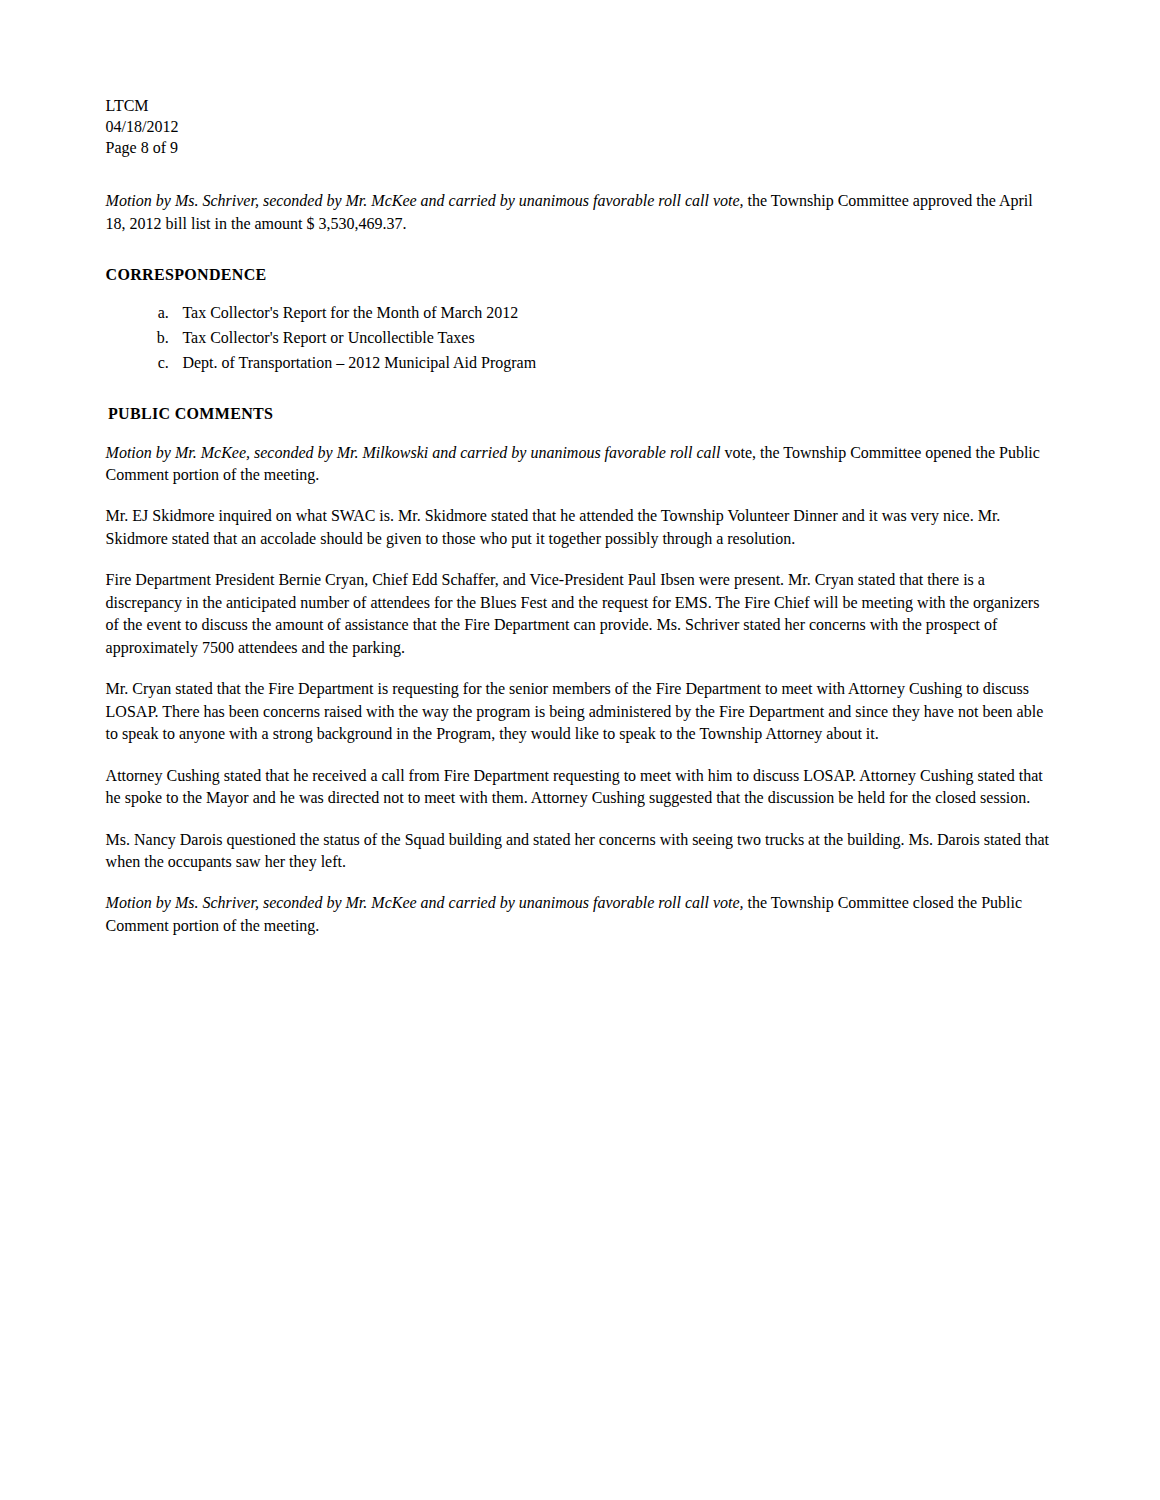LTCM
04/18/2012
Page 8 of 9
Motion by Ms. Schriver, seconded by Mr. McKee and carried by unanimous favorable roll call vote, the Township Committee approved the April 18, 2012 bill list in the amount $ 3,530,469.37.
CORRESPONDENCE
Tax Collector's Report for the Month of March 2012
Tax Collector's Report or Uncollectible Taxes
Dept. of Transportation – 2012 Municipal Aid Program
PUBLIC COMMENTS
Motion by Mr. McKee, seconded by Mr. Milkowski and carried by unanimous favorable roll call vote, the Township Committee opened the Public Comment portion of the meeting.
Mr. EJ Skidmore inquired on what SWAC is. Mr. Skidmore stated that he attended the Township Volunteer Dinner and it was very nice. Mr. Skidmore stated that an accolade should be given to those who put it together possibly through a resolution.
Fire Department President Bernie Cryan, Chief Edd Schaffer, and Vice-President Paul Ibsen were present. Mr. Cryan stated that there is a discrepancy in the anticipated number of attendees for the Blues Fest and the request for EMS. The Fire Chief will be meeting with the organizers of the event to discuss the amount of assistance that the Fire Department can provide. Ms. Schriver stated her concerns with the prospect of approximately 7500 attendees and the parking.
Mr. Cryan stated that the Fire Department is requesting for the senior members of the Fire Department to meet with Attorney Cushing to discuss LOSAP. There has been concerns raised with the way the program is being administered by the Fire Department and since they have not been able to speak to anyone with a strong background in the Program, they would like to speak to the Township Attorney about it.
Attorney Cushing stated that he received a call from Fire Department requesting to meet with him to discuss LOSAP. Attorney Cushing stated that he spoke to the Mayor and he was directed not to meet with them. Attorney Cushing suggested that the discussion be held for the closed session.
Ms. Nancy Darois questioned the status of the Squad building and stated her concerns with seeing two trucks at the building. Ms. Darois stated that when the occupants saw her they left.
Motion by Ms. Schriver, seconded by Mr. McKee and carried by unanimous favorable roll call vote, the Township Committee closed the Public Comment portion of the meeting.